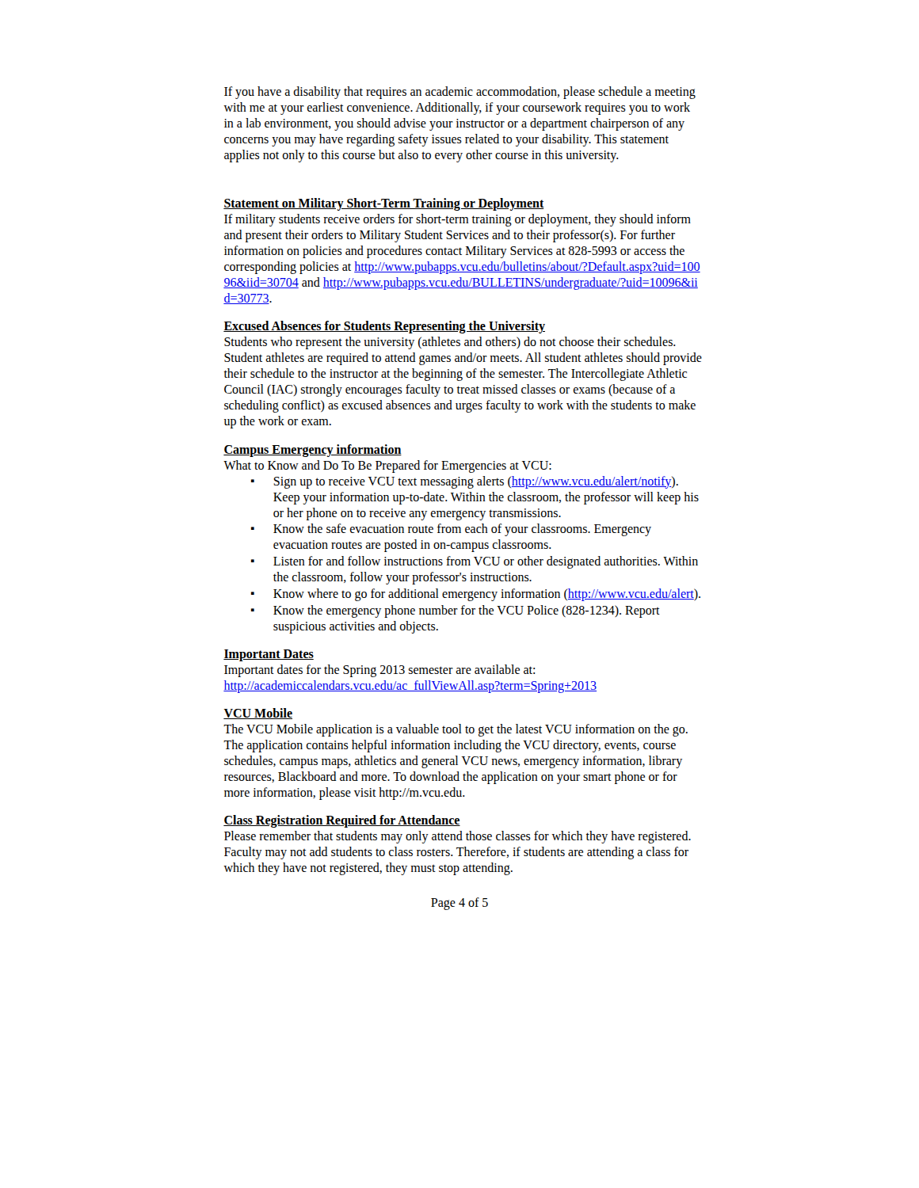If you have a disability that requires an academic accommodation, please schedule a meeting with me at your earliest convenience. Additionally, if your coursework requires you to work in a lab environment, you should advise your instructor or a department chairperson of any concerns you may have regarding safety issues related to your disability. This statement applies not only to this course but also to every other course in this university.
Statement on Military Short-Term Training or Deployment
If military students receive orders for short-term training or deployment, they should inform and present their orders to Military Student Services and to their professor(s). For further information on policies and procedures contact Military Services at 828-5993 or access the corresponding policies at http://www.pubapps.vcu.edu/bulletins/about/?Default.aspx?uid=10096&iid=30704 and http://www.pubapps.vcu.edu/BULLETINS/undergraduate/?uid=10096&iid=30773.
Excused Absences for Students Representing the University
Students who represent the university (athletes and others) do not choose their schedules. Student athletes are required to attend games and/or meets. All student athletes should provide their schedule to the instructor at the beginning of the semester. The Intercollegiate Athletic Council (IAC) strongly encourages faculty to treat missed classes or exams (because of a scheduling conflict) as excused absences and urges faculty to work with the students to make up the work or exam.
Campus Emergency information
What to Know and Do To Be Prepared for Emergencies at VCU:
Sign up to receive VCU text messaging alerts (http://www.vcu.edu/alert/notify). Keep your information up-to-date. Within the classroom, the professor will keep his or her phone on to receive any emergency transmissions.
Know the safe evacuation route from each of your classrooms. Emergency evacuation routes are posted in on-campus classrooms.
Listen for and follow instructions from VCU or other designated authorities. Within the classroom, follow your professor's instructions.
Know where to go for additional emergency information (http://www.vcu.edu/alert).
Know the emergency phone number for the VCU Police (828-1234). Report suspicious activities and objects.
Important Dates
Important dates for the Spring 2013 semester are available at:
http://academiccalendars.vcu.edu/ac_fullViewAll.asp?term=Spring+2013
VCU Mobile
The VCU Mobile application is a valuable tool to get the latest VCU information on the go. The application contains helpful information including the VCU directory, events, course schedules, campus maps, athletics and general VCU news, emergency information, library resources, Blackboard and more. To download the application on your smart phone or for more information, please visit http://m.vcu.edu.
Class Registration Required for Attendance
Please remember that students may only attend those classes for which they have registered. Faculty may not add students to class rosters. Therefore, if students are attending a class for which they have not registered, they must stop attending.
Page 4 of 5